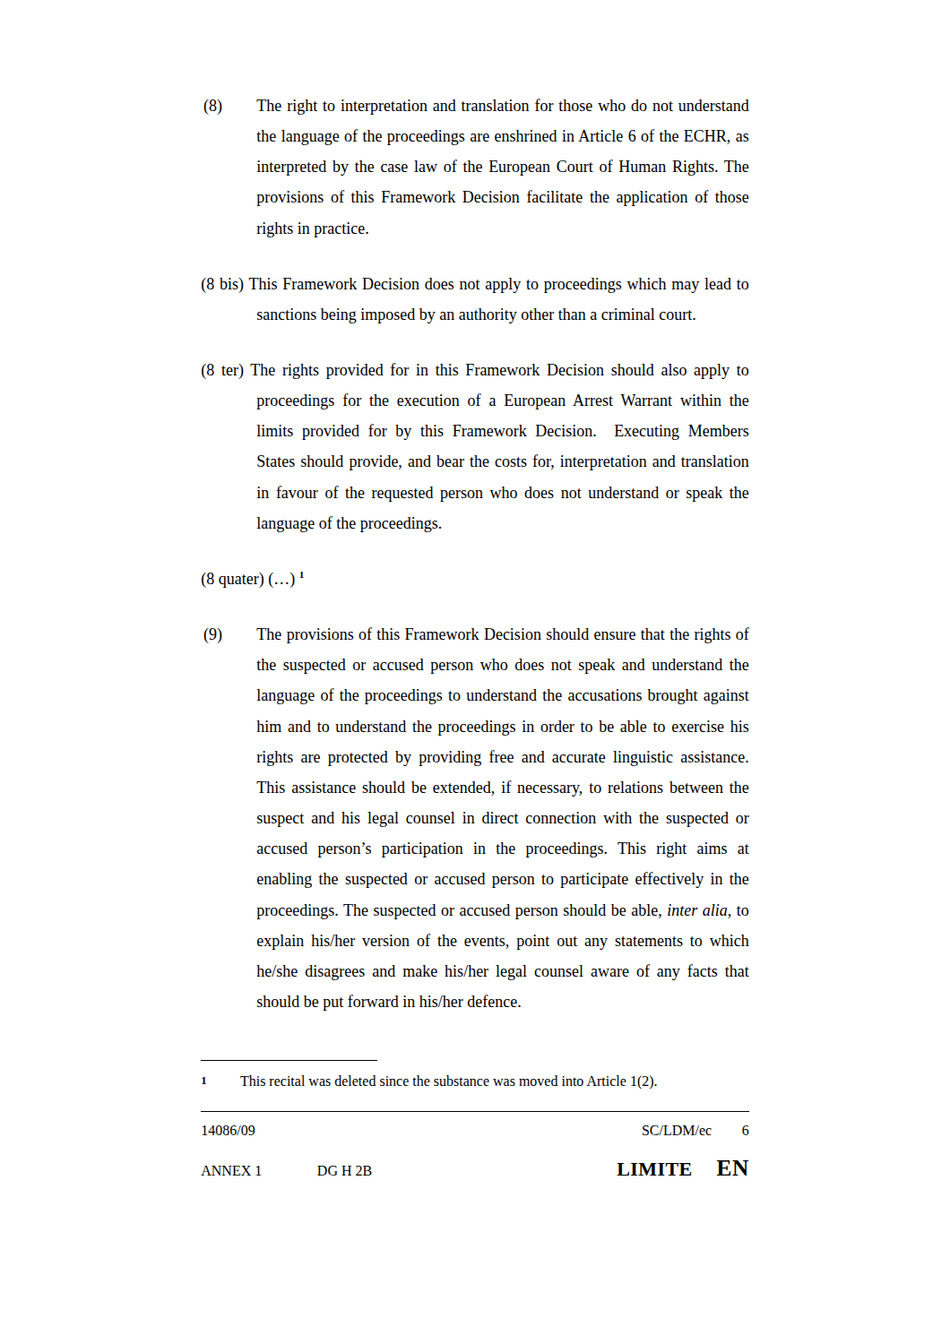(8)
The right to interpretation and translation for those who do not understand the language of the proceedings are enshrined in Article 6 of the ECHR, as interpreted by the case law of the European Court of Human Rights. The provisions of this Framework Decision facilitate the application of those rights in practice.
(8 bis) This Framework Decision does not apply to proceedings which may lead to sanctions being imposed by an authority other than a criminal court.
(8 ter) The rights provided for in this Framework Decision should also apply to proceedings for the execution of a European Arrest Warrant within the limits provided for by this Framework Decision. Executing Members States should provide, and bear the costs for, interpretation and translation in favour of the requested person who does not understand or speak the language of the proceedings.
(8 quater) (…) 1
(9)
The provisions of this Framework Decision should ensure that the rights of the suspected or accused person who does not speak and understand the language of the proceedings to understand the accusations brought against him and to understand the proceedings in order to be able to exercise his rights are protected by providing free and accurate linguistic assistance. This assistance should be extended, if necessary, to relations between the suspect and his legal counsel in direct connection with the suspected or accused person’s participation in the proceedings. This right aims at enabling the suspected or accused person to participate effectively in the proceedings. The suspected or accused person should be able, inter alia, to explain his/her version of the events, point out any statements to which he/she disagrees and make his/her legal counsel aware of any facts that should be put forward in his/her defence.
1
This recital was deleted since the substance was moved into Article 1(2).
14086/09
SC/LDM/ec 6
ANNEX 1
DG H 2B
LIMITE EN